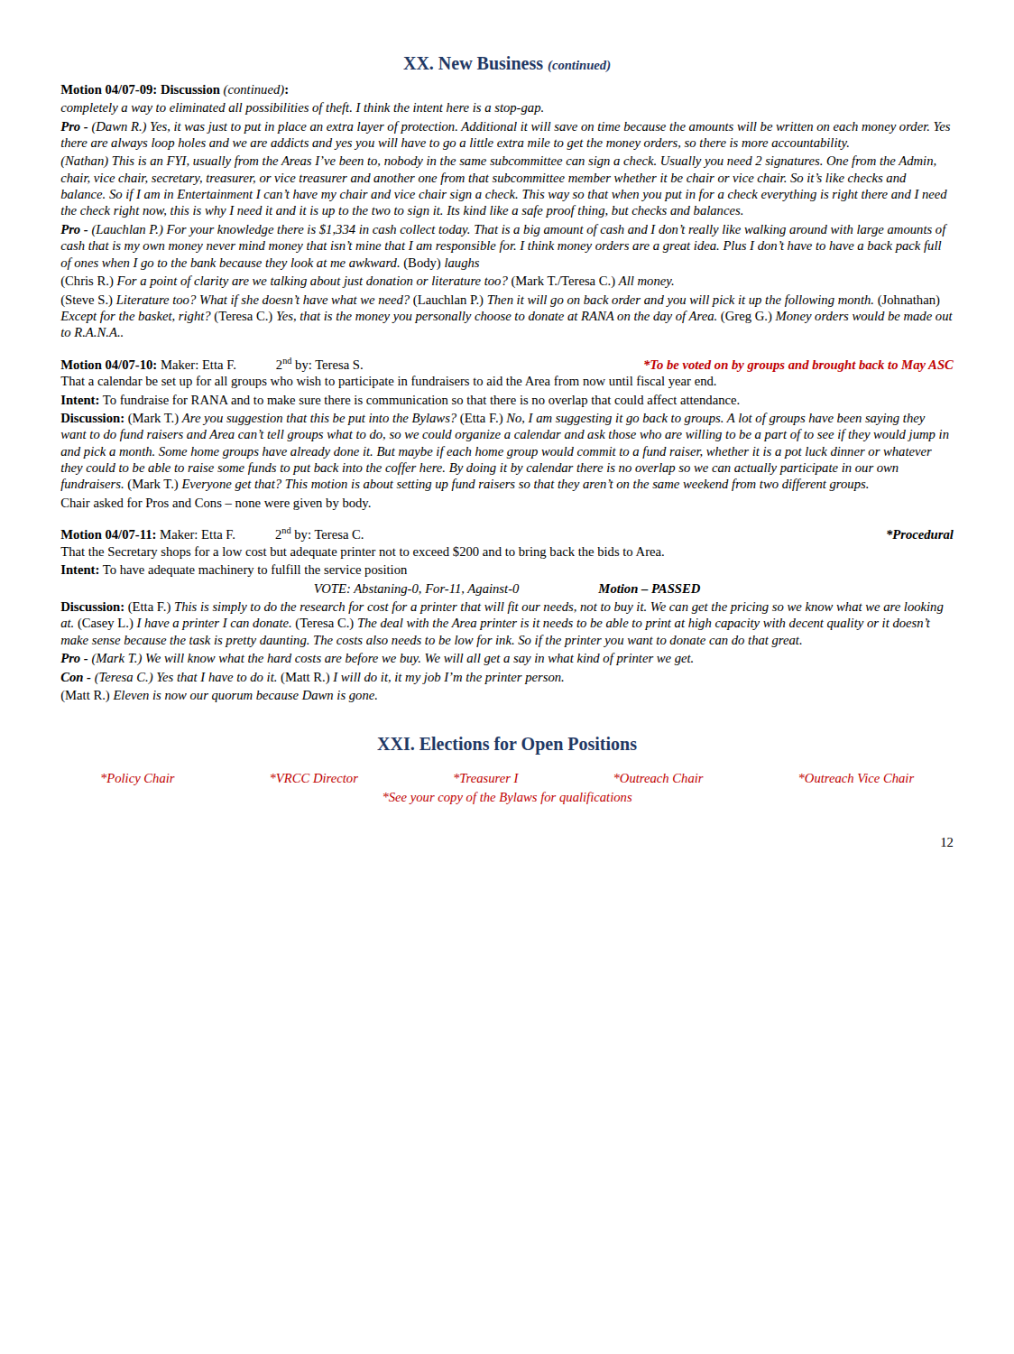XX. New Business (continued)
Motion 04/07-09: Discussion (continued):
completely a way to eliminated all possibilities of theft. I think the intent here is a stop-gap.
Pro - (Dawn R.) Yes, it was just to put in place an extra layer of protection. Additional it will save on time because the amounts will be written on each money order. Yes there are always loop holes and we are addicts and yes you will have to go a little extra mile to get the money orders, so there is more accountability.
(Nathan) This is an FYI, usually from the Areas I’ve been to, nobody in the same subcommittee can sign a check. Usually you need 2 signatures. One from the Admin, chair, vice chair, secretary, treasurer, or vice treasurer and another one from that subcommittee member whether it be chair or vice chair. So it’s like checks and balance. So if I am in Entertainment I can’t have my chair and vice chair sign a check. This way so that when you put in for a check everything is right there and I need the check right now, this is why I need it and it is up to the two to sign it. Its kind like a safe proof thing, but checks and balances.
Pro - (Lauchlan P.) For your knowledge there is $1,334 in cash collect today. That is a big amount of cash and I don’t really like walking around with large amounts of cash that is my own money never mind money that isn’t mine that I am responsible for. I think money orders are a great idea. Plus I don’t have to have a back pack full of ones when I go to the bank because they look at me awkward. (Body) laughs
(Chris R.) For a point of clarity are we talking about just donation or literature too? (Mark T./Teresa C.) All money.
(Steve S.) Literature too? What if she doesn’t have what we need? (Lauchlan P.) Then it will go on back order and you will pick it up the following month. (Johnathan) Except for the basket, right? (Teresa C.) Yes, that is the money you personally choose to donate at RANA on the day of Area. (Greg G.) Money orders would be made out to R.A.N.A..
Motion 04/07-10: Maker: Etta F. 2nd by: Teresa S. *To be voted on by groups and brought back to May ASC
That a calendar be set up for all groups who wish to participate in fundraisers to aid the Area from now until fiscal year end.
Intent: To fundraise for RANA and to make sure there is communication so that there is no overlap that could affect attendance.
Discussion: (Mark T.) Are you suggestion that this be put into the Bylaws? (Etta F.) No, I am suggesting it go back to groups. A lot of groups have been saying they want to do fund raisers and Area can’t tell groups what to do, so we could organize a calendar and ask those who are willing to be a part of to see if they would jump in and pick a month. Some home groups have already done it. But maybe if each home group would commit to a fund raiser, whether it is a pot luck dinner or whatever they could to be able to raise some funds to put back into the coffer here. By doing it by calendar there is no overlap so we can actually participate in our own fundraisers. (Mark T.) Everyone get that? This motion is about setting up fund raisers so that they aren’t on the same weekend from two different groups.
Chair asked for Pros and Cons – none were given by body.
Motion 04/07-11: Maker: Etta F. 2nd by: Teresa C. *Procedural
That the Secretary shops for a low cost but adequate printer not to exceed $200 and to bring back the bids to Area.
Intent: To have adequate machinery to fulfill the service position
VOTE: Abstaning-0, For-11, Against-0 Motion – PASSED
Discussion: (Etta F.) This is simply to do the research for cost for a printer that will fit our needs, not to buy it. We can get the pricing so we know what we are looking at. (Casey L.) I have a printer I can donate. (Teresa C.) The deal with the Area printer is it needs to be able to print at high capacity with decent quality or it doesn’t make sense because the task is pretty daunting. The costs also needs to be low for ink. So if the printer you want to donate can do that great.
Pro - (Mark T.) We will know what the hard costs are before we buy. We will all get a say in what kind of printer we get.
Con - (Teresa C.) Yes that I have to do it. (Matt R.) I will do it, it my job I’m the printer person.
(Matt R.) Eleven is now our quorum because Dawn is gone.
XXI. Elections for Open Positions
*Policy Chair *VRCC Director *Treasurer I *Outreach Chair *Outreach Vice Chair
*See your copy of the Bylaws for qualifications
12